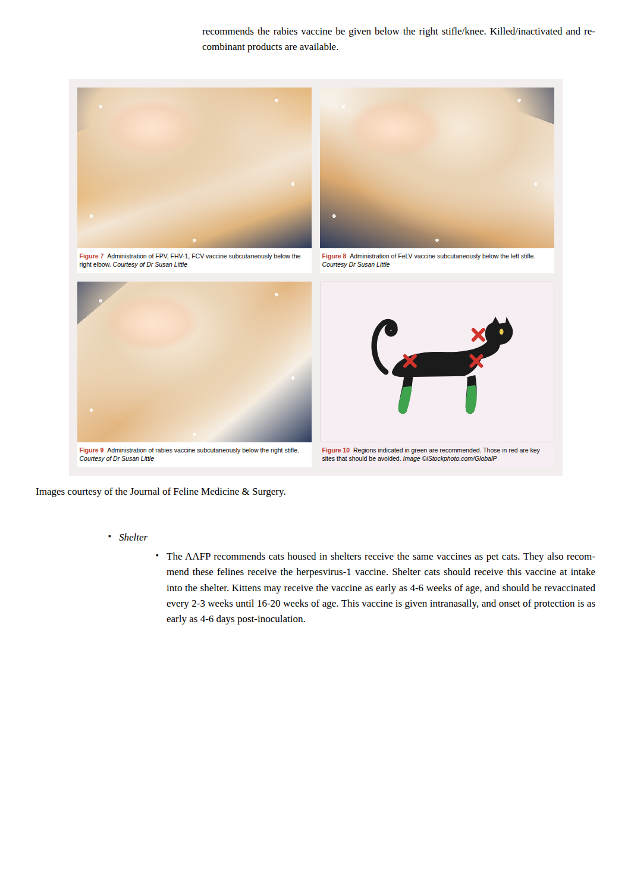recommends the rabies vaccine be given below the right stifle/knee. Killed/inactivated and recombinant products are available.
Figure 7 Administration of FPV, FHV-1, FCV vaccine subcutaneously below the right elbow. Courtesy of Dr Susan Little
Figure 8 Administration of FeLV vaccine subcutaneously below the left stifle. Courtesy Dr Susan Little
Figure 9 Administration of rabies vaccine subcutaneously below the right stifle. Courtesy of Dr Susan Little
Figure 10 Regions indicated in green are recommended. Those in red are key sites that should be avoided. Image ©iStockphoto.com/GlobalP
Images courtesy of the Journal of Feline Medicine & Surgery.
Shelter
The AAFP recommends cats housed in shelters receive the same vaccines as pet cats. They also recommend these felines receive the herpesvirus-1 vaccine. Shelter cats should receive this vaccine at intake into the shelter. Kittens may receive the vaccine as early as 4-6 weeks of age, and should be revaccinated every 2-3 weeks until 16-20 weeks of age. This vaccine is given intranasally, and onset of protection is as early as 4-6 days post-inoculation.